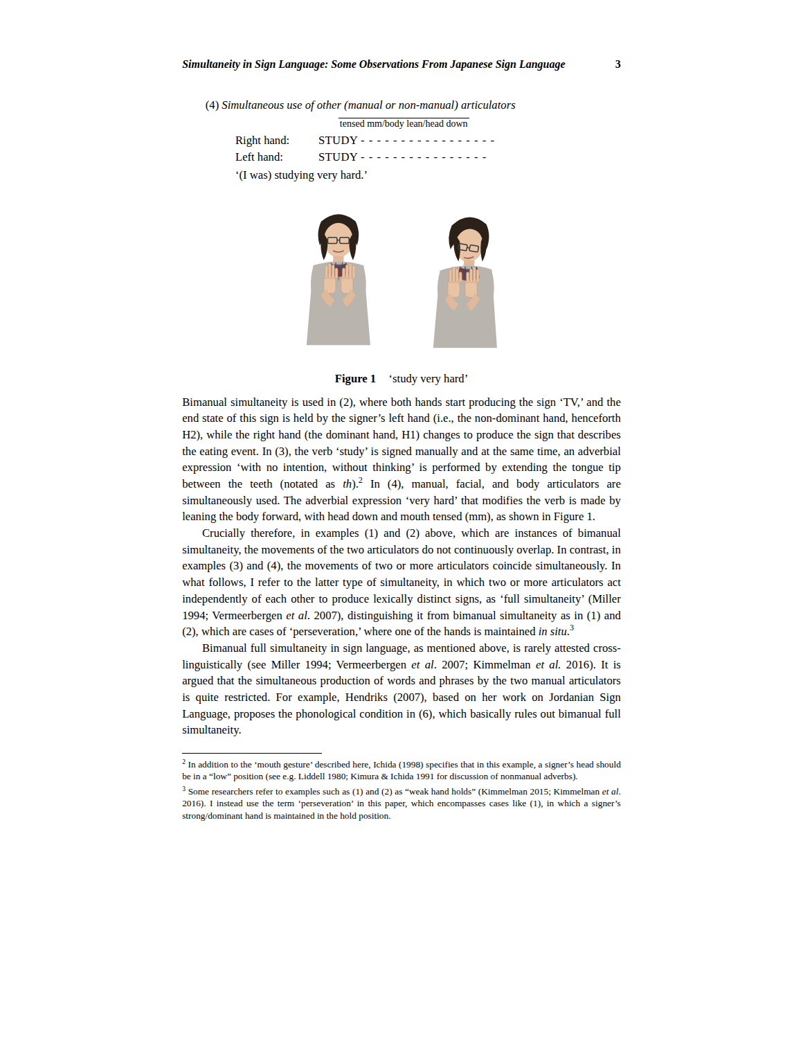Simultaneity in Sign Language: Some Observations From Japanese Sign Language 3
(4) Simultaneous use of other (manual or non-manual) articulators
tensed mm/body lean/head down
Right hand: STUDY - - - - - - - - - - - - - - - - -
Left hand: STUDY - - - - - - - - - - - - - - - -
‘(I was) studying very hard.’
Figure 1‘study very hard’
Bimanual simultaneity is used in (2), where both hands start producing the sign ‘TV,’ and the end state of this sign is held by the signer’s left hand (i.e., the non-dominant hand, henceforth H2), while the right hand (the dominant hand, H1) changes to produce the sign that describes the eating event. In (3), the verb ‘study’ is signed manually and at the same time, an adverbial expression ‘with no intention, without thinking’ is performed by extending the tongue tip between the teeth (notated as th).2 In (4), manual, facial, and body articulators are simultaneously used. The adverbial expression ‘very hard’ that modifies the verb is made by leaning the body forward, with head down and mouth tensed (mm), as shown in Figure 1.
Crucially therefore, in examples (1) and (2) above, which are instances of bimanual simultaneity, the movements of the two articulators do not continuously overlap. In contrast, in examples (3) and (4), the movements of two or more articulators coincide simultaneously. In what follows, I refer to the latter type of simultaneity, in which two or more articulators act independently of each other to produce lexically distinct signs, as ‘full simultaneity’ (Miller 1994; Vermeerbergen et al. 2007), distinguishing it from bimanual simultaneity as in (1) and (2), which are cases of ‘perseveration,’ where one of the hands is maintained in situ.3
Bimanual full simultaneity in sign language, as mentioned above, is rarely attested cross-linguistically (see Miller 1994; Vermeerbergen et al. 2007; Kimmelman et al. 2016). It is argued that the simultaneous production of words and phrases by the two manual articulators is quite restricted. For example, Hendriks (2007), based on her work on Jordanian Sign Language, proposes the phonological condition in (6), which basically rules out bimanual full simultaneity.
2 In addition to the ‘mouth gesture’ described here, Ichida (1998) specifies that in this example, a signer’s head should be in a “low” position (see e.g. Liddell 1980; Kimura & Ichida 1991 for discussion of nonmanual adverbs).
3 Some researchers refer to examples such as (1) and (2) as “weak hand holds” (Kimmelman 2015; Kimmelman et al. 2016). I instead use the term ‘perseveration’ in this paper, which encompasses cases like (1), in which a signer’s strong/dominant hand is maintained in the hold position.